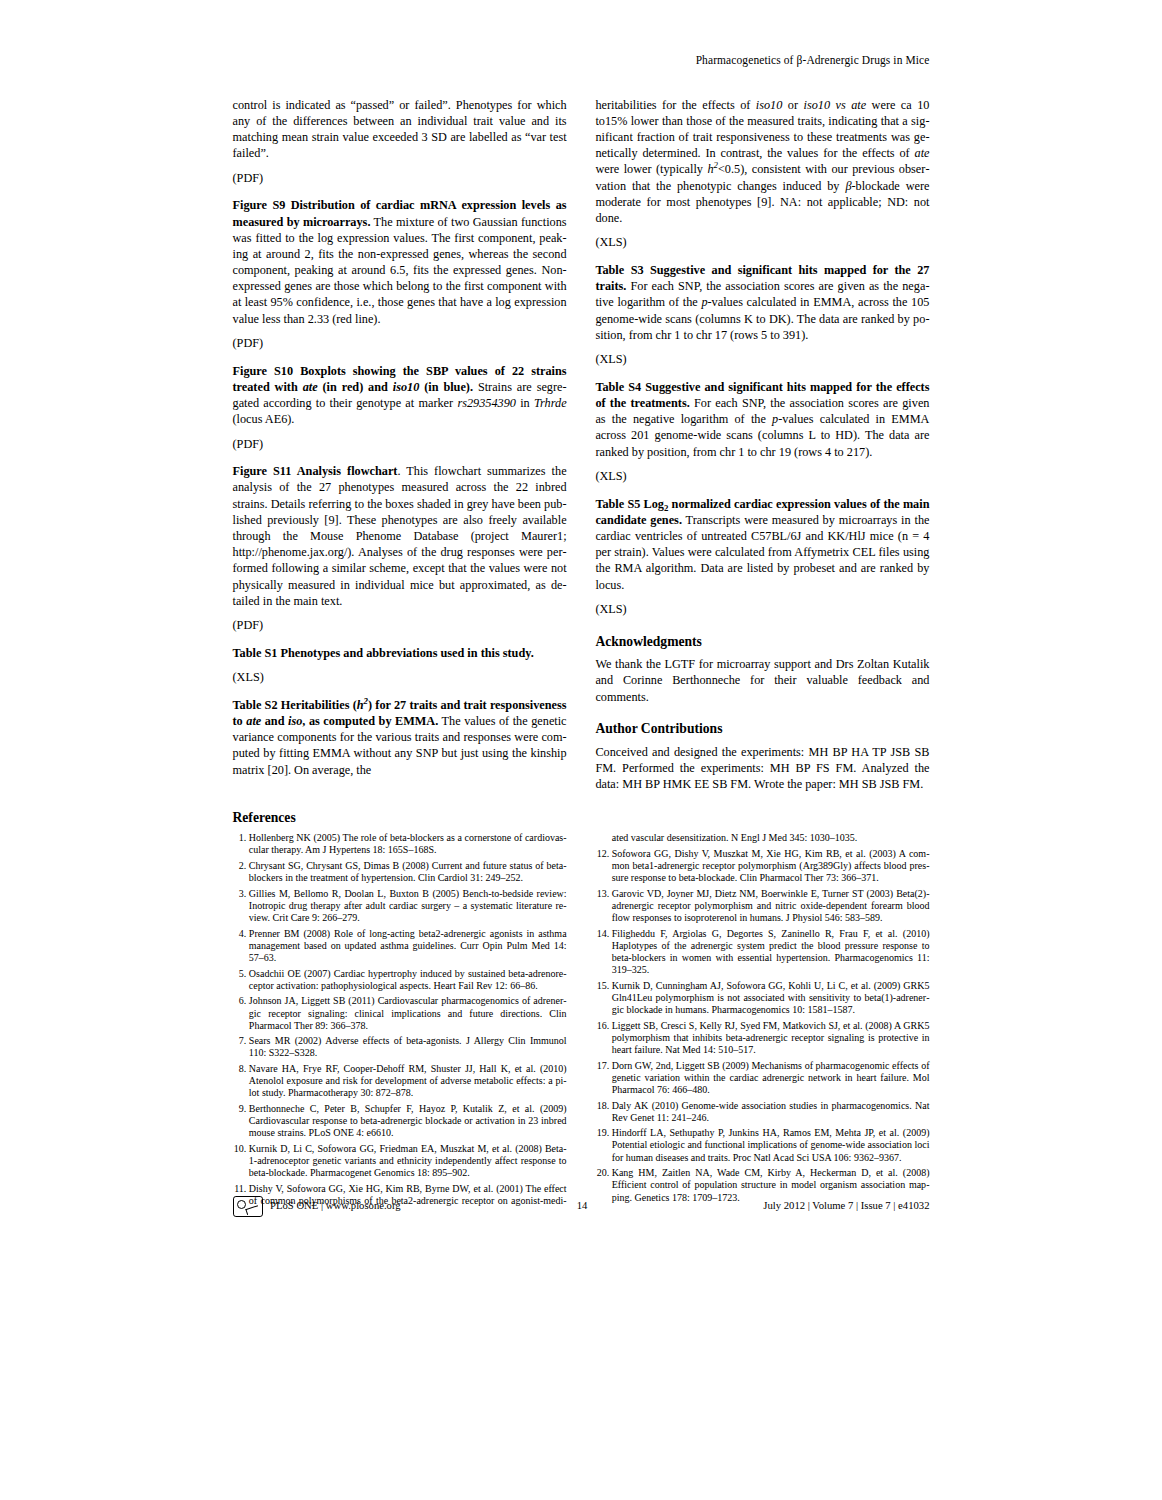Pharmacogenetics of β-Adrenergic Drugs in Mice
control is indicated as “passed” or failed”. Phenotypes for which any of the differences between an individual trait value and its matching mean strain value exceeded 3 SD are labelled as “var test failed”.
(PDF)
Figure S9 Distribution of cardiac mRNA expression levels as measured by microarrays. The mixture of two Gaussian functions was fitted to the log expression values. The first component, peaking at around 2, fits the non-expressed genes, whereas the second component, peaking at around 6.5, fits the expressed genes. Non-expressed genes are those which belong to the first component with at least 95% confidence, i.e., those genes that have a log expression value less than 2.33 (red line).
(PDF)
Figure S10 Boxplots showing the SBP values of 22 strains treated with ate (in red) and iso10 (in blue). Strains are segregated according to their genotype at marker rs29354390 in Trhrde (locus AE6).
(PDF)
Figure S11 Analysis flowchart. This flowchart summarizes the analysis of the 27 phenotypes measured across the 22 inbred strains. Details referring to the boxes shaded in grey have been published previously [9]. These phenotypes are also freely available through the Mouse Phenome Database (project Maurer1; http://phenome.jax.org/). Analyses of the drug responses were performed following a similar scheme, except that the values were not physically measured in individual mice but approximated, as detailed in the main text.
(PDF)
Table S1 Phenotypes and abbreviations used in this study.
(XLS)
Table S2 Heritabilities (h2) for 27 traits and trait responsiveness to ate and iso, as computed by EMMA. The values of the genetic variance components for the various traits and responses were computed by fitting EMMA without any SNP but just using the kinship matrix [20]. On average, the
heritabilities for the effects of iso10 or iso10 vs ate were ca 10 to15% lower than those of the measured traits, indicating that a significant fraction of trait responsiveness to these treatments was genetically determined. In contrast, the values for the effects of ate were lower (typically h2<0.5), consistent with our previous observation that the phenotypic changes induced by β-blockade were moderate for most phenotypes [9]. NA: not applicable; ND: not done.
(XLS)
Table S3 Suggestive and significant hits mapped for the 27 traits. For each SNP, the association scores are given as the negative logarithm of the p-values calculated in EMMA, across the 105 genome-wide scans (columns K to DK). The data are ranked by position, from chr 1 to chr 17 (rows 5 to 391).
(XLS)
Table S4 Suggestive and significant hits mapped for the effects of the treatments. For each SNP, the association scores are given as the negative logarithm of the p-values calculated in EMMA across 201 genome-wide scans (columns L to HD). The data are ranked by position, from chr 1 to chr 19 (rows 4 to 217).
(XLS)
Table S5 Log2 normalized cardiac expression values of the main candidate genes. Transcripts were measured by microarrays in the cardiac ventricles of untreated C57BL/6J and KK/HlJ mice (n = 4 per strain). Values were calculated from Affymetrix CEL files using the RMA algorithm. Data are listed by probeset and are ranked by locus.
(XLS)
Acknowledgments
We thank the LGTF for microarray support and Drs Zoltan Kutalik and Corinne Berthonneche for their valuable feedback and comments.
Author Contributions
Conceived and designed the experiments: MH BP HA TP JSB SB FM. Performed the experiments: MH BP FS FM. Analyzed the data: MH BP HMK EE SB FM. Wrote the paper: MH SB JSB FM.
References
Hollenberg NK (2005) The role of beta-blockers as a cornerstone of cardiovascular therapy. Am J Hypertens 18: 165S–168S.
Chrysant SG, Chrysant GS, Dimas B (2008) Current and future status of beta-blockers in the treatment of hypertension. Clin Cardiol 31: 249–252.
Gillies M, Bellomo R, Doolan L, Buxton B (2005) Bench-to-bedside review: Inotropic drug therapy after adult cardiac surgery – a systematic literature review. Crit Care 9: 266–279.
Prenner BM (2008) Role of long-acting beta2-adrenergic agonists in asthma management based on updated asthma guidelines. Curr Opin Pulm Med 14: 57–63.
Osadchii OE (2007) Cardiac hypertrophy induced by sustained beta-adrenoreceptor activation: pathophysiological aspects. Heart Fail Rev 12: 66–86.
Johnson JA, Liggett SB (2011) Cardiovascular pharmacogenomics of adrenergic receptor signaling: clinical implications and future directions. Clin Pharmacol Ther 89: 366–378.
Sears MR (2002) Adverse effects of beta-agonists. J Allergy Clin Immunol 110: S322–S328.
Navare HA, Frye RF, Cooper-Dehoff RM, Shuster JJ, Hall K, et al. (2010) Atenolol exposure and risk for development of adverse metabolic effects: a pilot study. Pharmacotherapy 30: 872–878.
Berthonneche C, Peter B, Schupfer F, Hayoz P, Kutalik Z, et al. (2009) Cardiovascular response to beta-adrenergic blockade or activation in 23 inbred mouse strains. PLoS ONE 4: e6610.
Kurnik D, Li C, Sofowora GG, Friedman EA, Muszkat M, et al. (2008) Beta-1-adrenoceptor genetic variants and ethnicity independently affect response to beta-blockade. Pharmacogenet Genomics 18: 895–902.
Dishy V, Sofowora GG, Xie HG, Kim RB, Byrne DW, et al. (2001) The effect of common polymorphisms of the beta2-adrenergic receptor on agonist-mediated vascular desensitization. N Engl J Med 345: 1030–1035.
Sofowora GG, Dishy V, Muszkat M, Xie HG, Kim RB, et al. (2003) A common beta1-adrenergic receptor polymorphism (Arg389Gly) affects blood pressure response to beta-blockade. Clin Pharmacol Ther 73: 366–371.
Garovic VD, Joyner MJ, Dietz NM, Boerwinkle E, Turner ST (2003) Beta(2)-adrenergic receptor polymorphism and nitric oxide-dependent forearm blood flow responses to isoproterenol in humans. J Physiol 546: 583–589.
Filigheddu F, Argiolas G, Degortes S, Zaninello R, Frau F, et al. (2010) Haplotypes of the adrenergic system predict the blood pressure response to beta-blockers in women with essential hypertension. Pharmacogenomics 11: 319–325.
Kurnik D, Cunningham AJ, Sofowora GG, Kohli U, Li C, et al. (2009) GRK5 Gln41Leu polymorphism is not associated with sensitivity to beta(1)-adrenergic blockade in humans. Pharmacogenomics 10: 1581–1587.
Liggett SB, Cresci S, Kelly RJ, Syed FM, Matkovich SJ, et al. (2008) A GRK5 polymorphism that inhibits beta-adrenergic receptor signaling is protective in heart failure. Nat Med 14: 510–517.
Dorn GW, 2nd, Liggett SB (2009) Mechanisms of pharmacogenomic effects of genetic variation within the cardiac adrenergic network in heart failure. Mol Pharmacol 76: 466–480.
Daly AK (2010) Genome-wide association studies in pharmacogenomics. Nat Rev Genet 11: 241–246.
Hindorff LA, Sethupathy P, Junkins HA, Ramos EM, Mehta JP, et al. (2009) Potential etiologic and functional implications of genome-wide association loci for human diseases and traits. Proc Natl Acad Sci USA 106: 9362–9367.
Kang HM, Zaitlen NA, Wade CM, Kirby A, Heckerman D, et al. (2008) Efficient control of population structure in model organism association mapping. Genetics 178: 1709–1723.
PLoS ONE | www.plosone.org
14
July 2012 | Volume 7 | Issue 7 | e41032